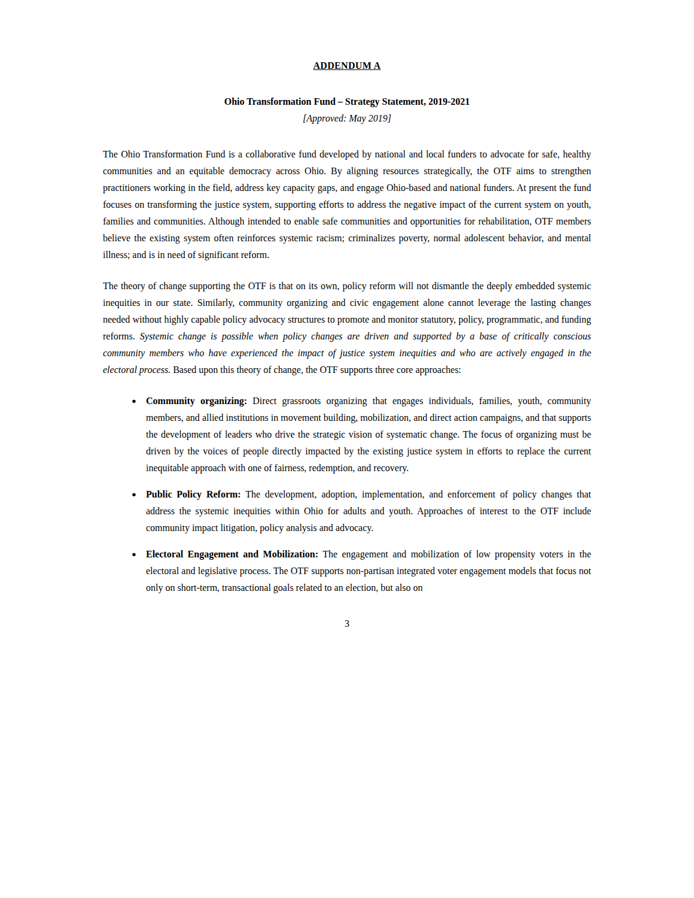ADDENDUM A
Ohio Transformation Fund – Strategy Statement, 2019-2021
[Approved: May 2019]
The Ohio Transformation Fund is a collaborative fund developed by national and local funders to advocate for safe, healthy communities and an equitable democracy across Ohio. By aligning resources strategically, the OTF aims to strengthen practitioners working in the field, address key capacity gaps, and engage Ohio-based and national funders. At present the fund focuses on transforming the justice system, supporting efforts to address the negative impact of the current system on youth, families and communities. Although intended to enable safe communities and opportunities for rehabilitation, OTF members believe the existing system often reinforces systemic racism; criminalizes poverty, normal adolescent behavior, and mental illness; and is in need of significant reform.
The theory of change supporting the OTF is that on its own, policy reform will not dismantle the deeply embedded systemic inequities in our state. Similarly, community organizing and civic engagement alone cannot leverage the lasting changes needed without highly capable policy advocacy structures to promote and monitor statutory, policy, programmatic, and funding reforms. Systemic change is possible when policy changes are driven and supported by a base of critically conscious community members who have experienced the impact of justice system inequities and who are actively engaged in the electoral process. Based upon this theory of change, the OTF supports three core approaches:
Community organizing: Direct grassroots organizing that engages individuals, families, youth, community members, and allied institutions in movement building, mobilization, and direct action campaigns, and that supports the development of leaders who drive the strategic vision of systematic change. The focus of organizing must be driven by the voices of people directly impacted by the existing justice system in efforts to replace the current inequitable approach with one of fairness, redemption, and recovery.
Public Policy Reform: The development, adoption, implementation, and enforcement of policy changes that address the systemic inequities within Ohio for adults and youth. Approaches of interest to the OTF include community impact litigation, policy analysis and advocacy.
Electoral Engagement and Mobilization: The engagement and mobilization of low propensity voters in the electoral and legislative process. The OTF supports non-partisan integrated voter engagement models that focus not only on short-term, transactional goals related to an election, but also on
3